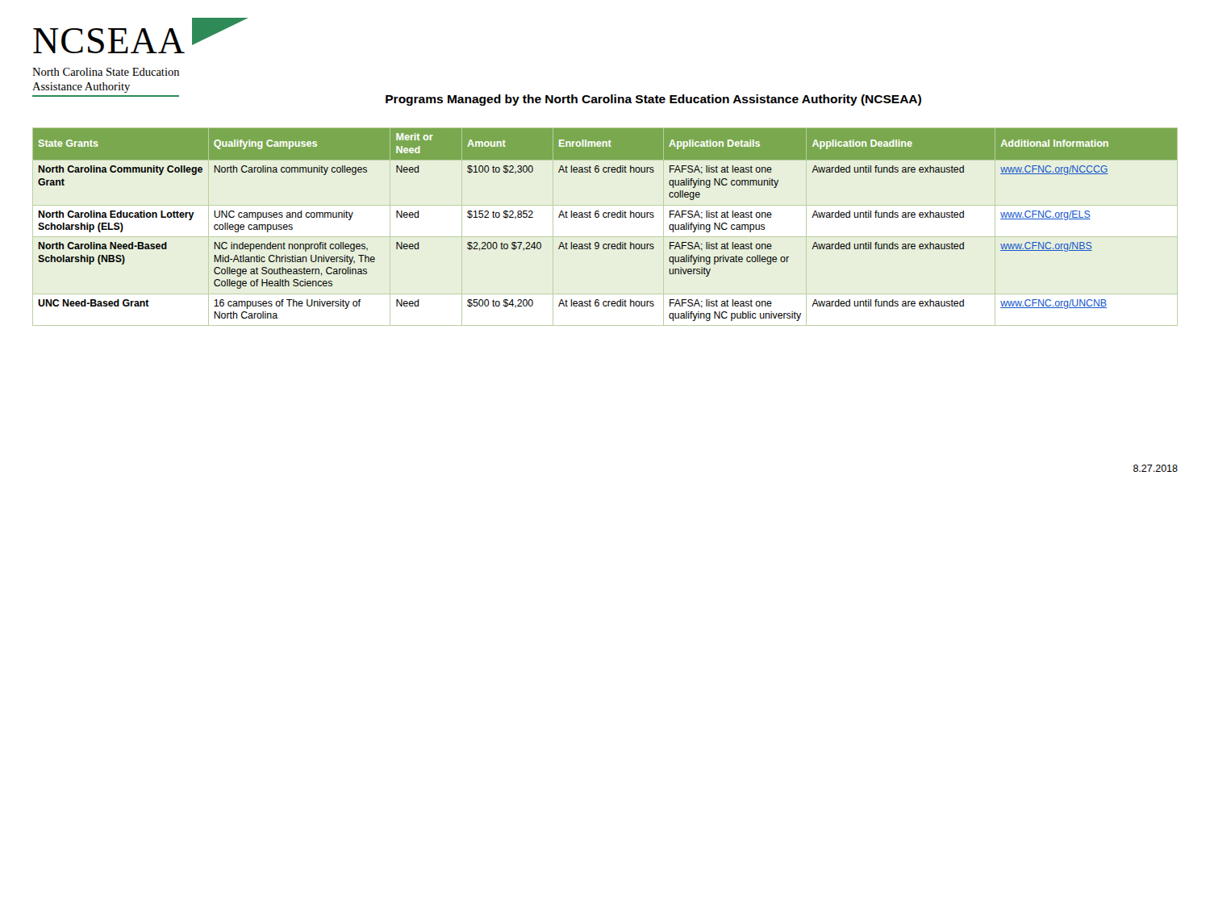NCSEAA
North Carolina State Education
Assistance Authority
Programs Managed by the North Carolina State Education Assistance Authority (NCSEAA)
| State Grants | Qualifying Campuses | Merit or Need | Amount | Enrollment | Application Details | Application Deadline | Additional Information |
| --- | --- | --- | --- | --- | --- | --- | --- |
| North Carolina Community College Grant | North Carolina community colleges | Need | $100 to $2,300 | At least 6 credit hours | FAFSA; list at least one qualifying NC community college | Awarded until funds are exhausted | www.CFNC.org/NCCCG |
| North Carolina Education Lottery Scholarship (ELS) | UNC campuses and community college campuses | Need | $152 to $2,852 | At least 6 credit hours | FAFSA; list at least one qualifying NC campus | Awarded until funds are exhausted | www.CFNC.org/ELS |
| North Carolina Need-Based Scholarship (NBS) | NC independent nonprofit colleges, Mid-Atlantic Christian University, The College at Southeastern, Carolinas College of Health Sciences | Need | $2,200 to $7,240 | At least 9 credit hours | FAFSA; list at least one qualifying private college or university | Awarded until funds are exhausted | www.CFNC.org/NBS |
| UNC Need-Based Grant | 16 campuses of The University of North Carolina | Need | $500 to $4,200 | At least 6 credit hours | FAFSA; list at least one qualifying NC public university | Awarded until funds are exhausted | www.CFNC.org/UNCNB |
8.27.2018